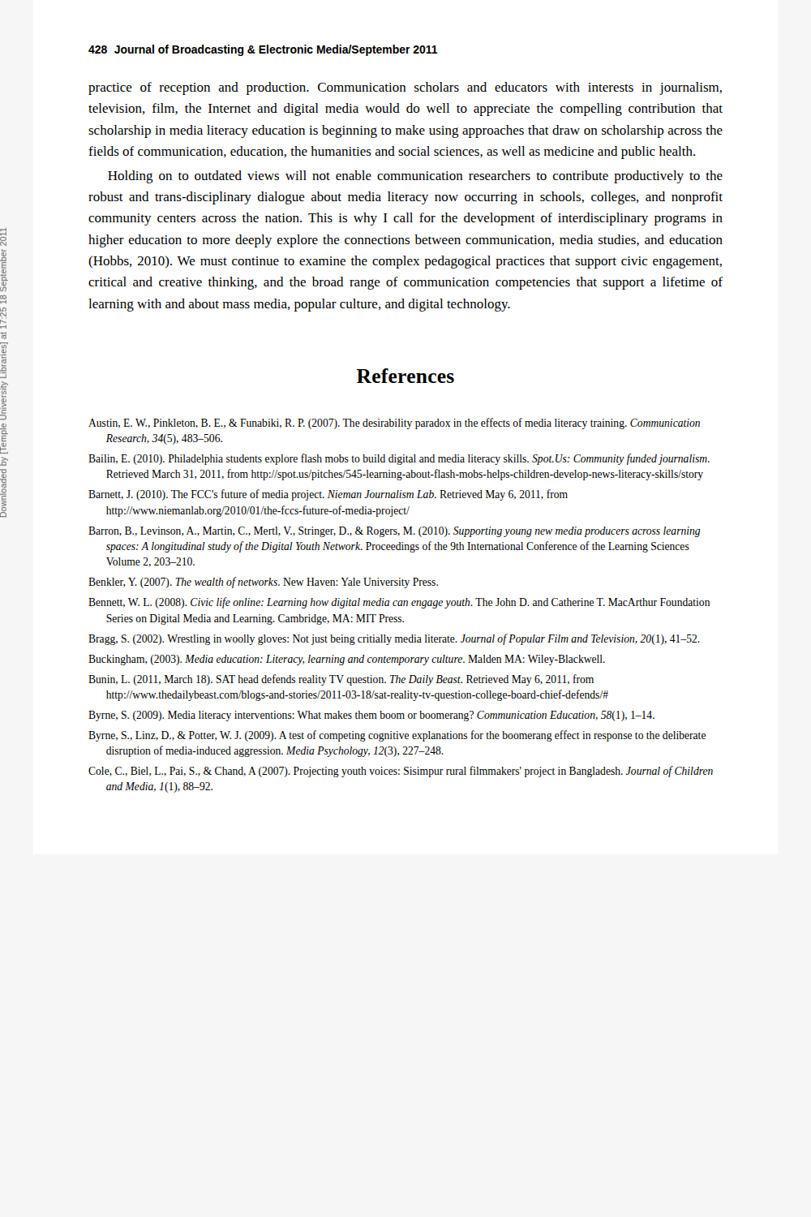Downloaded by [Temple University Libraries] at 17:25 18 September 2011
428 Journal of Broadcasting & Electronic Media/September 2011
practice of reception and production. Communication scholars and educators with interests in journalism, television, film, the Internet and digital media would do well to appreciate the compelling contribution that scholarship in media literacy education is beginning to make using approaches that draw on scholarship across the fields of communication, education, the humanities and social sciences, as well as medicine and public health.
Holding on to outdated views will not enable communication researchers to contribute productively to the robust and trans-disciplinary dialogue about media literacy now occurring in schools, colleges, and nonprofit community centers across the nation. This is why I call for the development of interdisciplinary programs in higher education to more deeply explore the connections between communication, media studies, and education (Hobbs, 2010). We must continue to examine the complex pedagogical practices that support civic engagement, critical and creative thinking, and the broad range of communication competencies that support a lifetime of learning with and about mass media, popular culture, and digital technology.
References
Austin, E. W., Pinkleton, B. E., & Funabiki, R. P. (2007). The desirability paradox in the effects of media literacy training. Communication Research, 34(5), 483–506.
Bailin, E. (2010). Philadelphia students explore flash mobs to build digital and media literacy skills. Spot.Us: Community funded journalism. Retrieved March 31, 2011, from http://spot.us/pitches/545-learning-about-flash-mobs-helps-children-develop-news-literacy-skills/story
Barnett, J. (2010). The FCC's future of media project. Nieman Journalism Lab. Retrieved May 6, 2011, from http://www.niemanlab.org/2010/01/the-fccs-future-of-media-project/
Barron, B., Levinson, A., Martin, C., Mertl, V., Stringer, D., & Rogers, M. (2010). Supporting young new media producers across learning spaces: A longitudinal study of the Digital Youth Network. Proceedings of the 9th International Conference of the Learning Sciences Volume 2, 203–210.
Benkler, Y. (2007). The wealth of networks. New Haven: Yale University Press.
Bennett, W. L. (2008). Civic life online: Learning how digital media can engage youth. The John D. and Catherine T. MacArthur Foundation Series on Digital Media and Learning. Cambridge, MA: MIT Press.
Bragg, S. (2002). Wrestling in woolly gloves: Not just being critially media literate. Journal of Popular Film and Television, 20(1), 41–52.
Buckingham, (2003). Media education: Literacy, learning and contemporary culture. Malden MA: Wiley-Blackwell.
Bunin, L. (2011, March 18). SAT head defends reality TV question. The Daily Beast. Retrieved May 6, 2011, from http://www.thedailybeast.com/blogs-and-stories/2011-03-18/sat-reality-tv-question-college-board-chief-defends/#
Byrne, S. (2009). Media literacy interventions: What makes them boom or boomerang? Communication Education, 58(1), 1–14.
Byrne, S., Linz, D., & Potter, W. J. (2009). A test of competing cognitive explanations for the boomerang effect in response to the deliberate disruption of media-induced aggression. Media Psychology, 12(3), 227–248.
Cole, C., Biel, L., Pai, S., & Chand, A (2007). Projecting youth voices: Sisimpur rural filmmakers' project in Bangladesh. Journal of Children and Media, 1(1), 88–92.